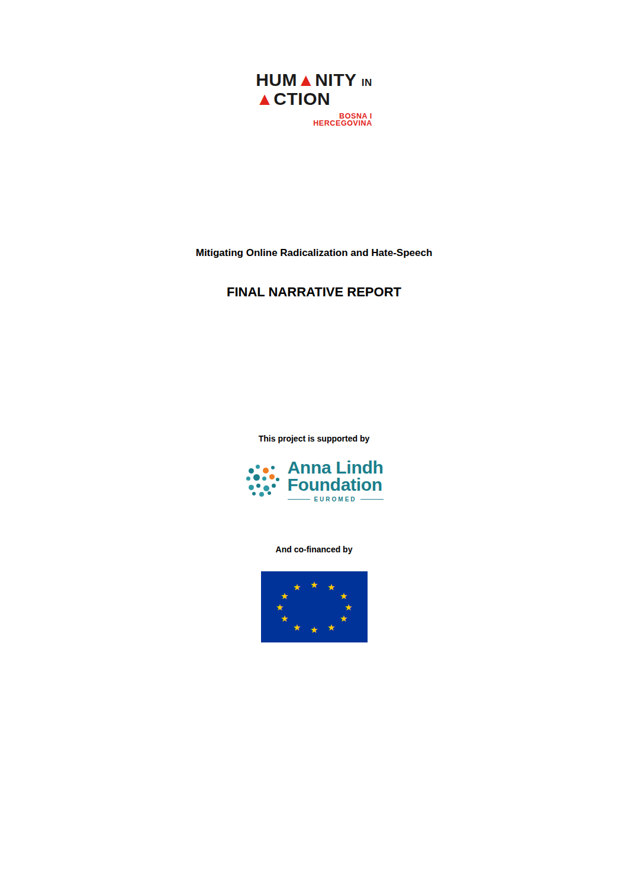HUM▲NITY IN
▲CTION
BOSNA I
HERCEGOVINA
Mitigating Online Radicalization and Hate-Speech
FINAL NARRATIVE REPORT
This project is supported by
Anna Lindh Foundation EUROMED
And co-financed by
★ ★ ★ ★ ★ ★ ★ ★ ★ ★ ★ ★